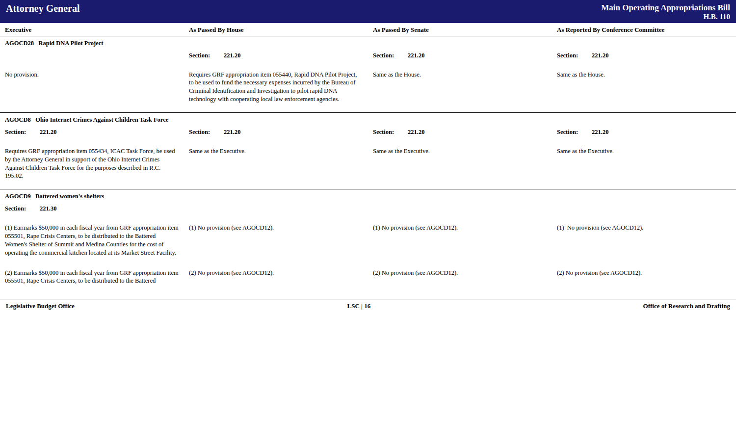Attorney General
Main Operating Appropriations Bill
H.B. 110
| Executive | As Passed By House | As Passed By Senate | As Reported By Conference Committee |
| --- | --- | --- | --- |
| AGOCD28 Rapid DNA Pilot Project |
| | Section: 221.20 | Section: 221.20 | Section: 221.20 |
| No provision. | Requires GRF appropriation item 055440, Rapid DNA Pilot Project, to be used to fund the necessary expenses incurred by the Bureau of Criminal Identification and Investigation to pilot rapid DNA technology with cooperating local law enforcement agencies. | Same as the House. | Same as the House. |
| AGOCD8 Ohio Internet Crimes Against Children Task Force |
| Section: 221.20 | Section: 221.20 | Section: 221.20 | Section: 221.20 |
| Requires GRF appropriation item 055434, ICAC Task Force, be used by the Attorney General in support of the Ohio Internet Crimes Against Children Task Force for the purposes described in R.C. 195.02. | Same as the Executive. | Same as the Executive. | Same as the Executive. |
| AGOCD9 Battered women's shelters |
| Section: 221.30 | | | |
| (1) Earmarks $50,000 in each fiscal year from GRF appropriation item 055501, Rape Crisis Centers, to be distributed to the Battered Women's Shelter of Summit and Medina Counties for the cost of operating the commercial kitchen located at its Market Street Facility. | (1) No provision (see AGOCD12). | (1) No provision (see AGOCD12). | (1) No provision (see AGOCD12). |
| (2) Earmarks $50,000 in each fiscal year from GRF appropriation item 055501, Rape Crisis Centers, to be distributed to the Battered | (2) No provision (see AGOCD12). | (2) No provision (see AGOCD12). | (2) No provision (see AGOCD12). |
Legislative Budget Office
LSC | 16
Office of Research and Drafting